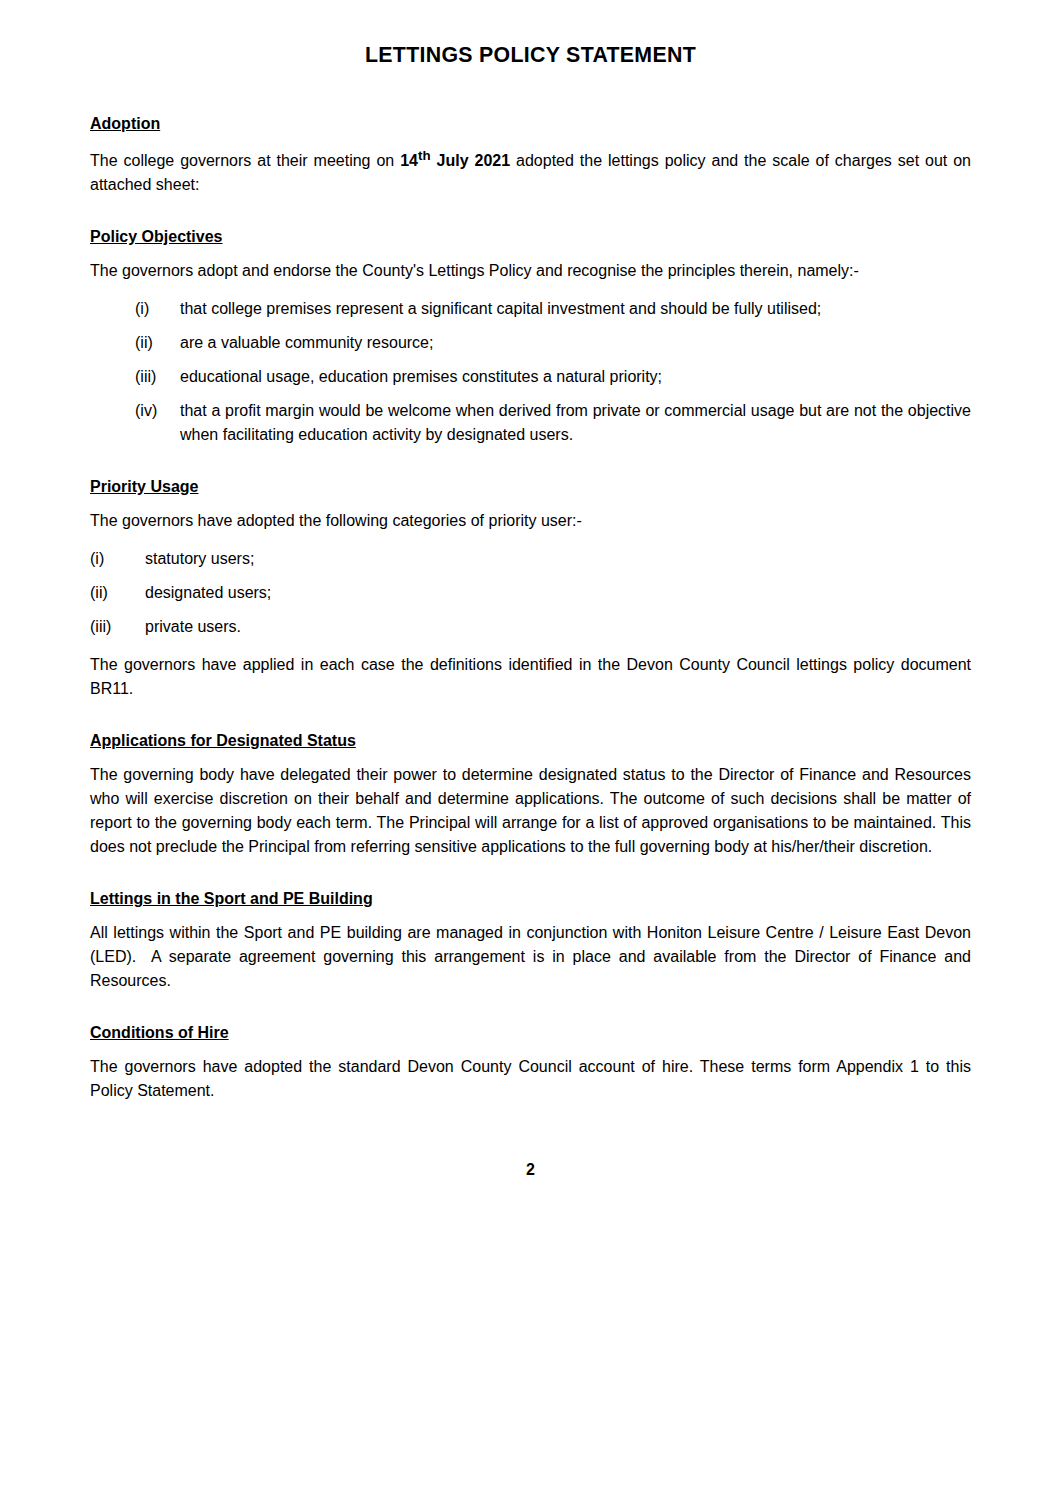LETTINGS POLICY STATEMENT
Adoption
The college governors at their meeting on 14th July 2021 adopted the lettings policy and the scale of charges set out on attached sheet:
Policy Objectives
The governors adopt and endorse the County's Lettings Policy and recognise the principles therein, namely:-
that college premises represent a significant capital investment and should be fully utilised;
are a valuable community resource;
educational usage, education premises constitutes a natural priority;
that a profit margin would be welcome when derived from private or commercial usage but are not the objective when facilitating education activity by designated users.
Priority Usage
The governors have adopted the following categories of priority user:-
statutory users;
designated users;
private users.
The governors have applied in each case the definitions identified in the Devon County Council lettings policy document BR11.
Applications for Designated Status
The governing body have delegated their power to determine designated status to the Director of Finance and Resources who will exercise discretion on their behalf and determine applications. The outcome of such decisions shall be matter of report to the governing body each term. The Principal will arrange for a list of approved organisations to be maintained. This does not preclude the Principal from referring sensitive applications to the full governing body at his/her/their discretion.
Lettings in the Sport and PE Building
All lettings within the Sport and PE building are managed in conjunction with Honiton Leisure Centre / Leisure East Devon (LED). A separate agreement governing this arrangement is in place and available from the Director of Finance and Resources.
Conditions of Hire
The governors have adopted the standard Devon County Council account of hire. These terms form Appendix 1 to this Policy Statement.
2